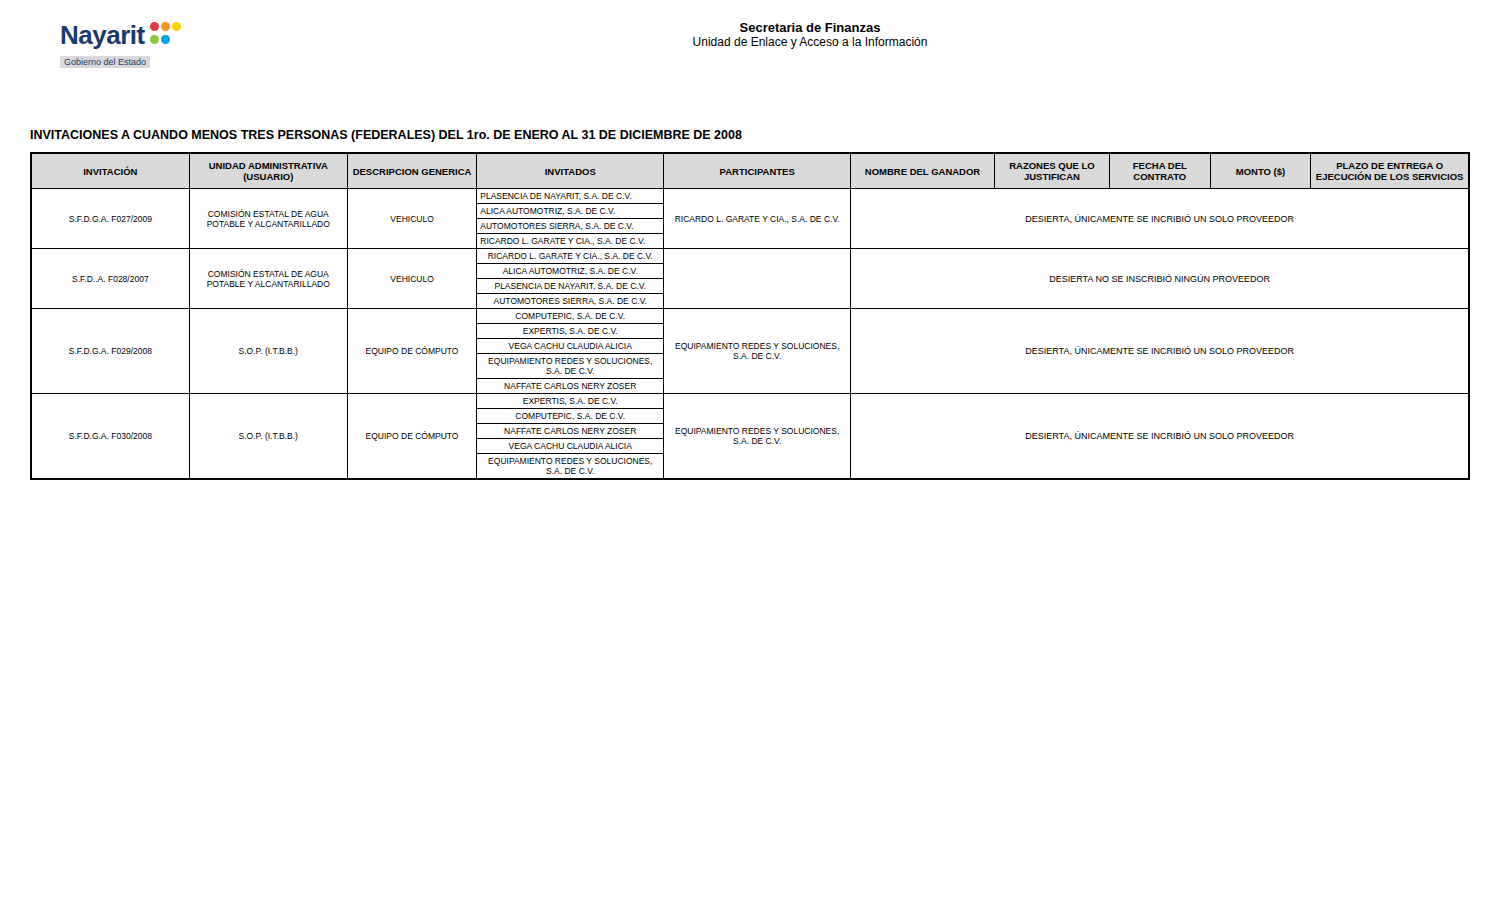Nayarit
Gobierno del Estado
Secretaria de Finanzas
Unidad de Enlace y Acceso a la Información
INVITACIONES A CUANDO MENOS TRES PERSONAS (FEDERALES) DEL 1ro. DE ENERO AL 31 DE DICIEMBRE DE 2008
| INVITACIÓN | UNIDAD ADMINISTRATIVA (USUARIO) | DESCRIPCION GENERICA | INVITADOS | PARTICIPANTES | NOMBRE DEL GANADOR | RAZONES QUE LO JUSTIFICAN | FECHA DEL CONTRATO | MONTO ($) | PLAZO DE ENTREGA O EJECUCIÓN DE LOS SERVICIOS |
| --- | --- | --- | --- | --- | --- | --- | --- | --- | --- |
| S.F.D.G.A. F027/2009 | COMISIÓN ESTATAL DE AGUA POTABLE Y ALCANTARILLADO | VEHICULO | / PLASENCIA DE NAYARIT, S.A. DE C.V. / / ALICA AUTOMOTRIZ, S.A. DE C.V. / / AUTOMOTORES SIERRA, S.A. DE C.V. / / RICARDO L. GARATE Y CIA., S.A. DE C.V. / | RICARDO L. GARATE Y CIA., S.A. DE C.V. | DESIERTA, ÚNICAMENTE SE INCRIBIÓ UN SOLO PROVEEDOR |
| S.F.D..A. F028/2007 | COMISIÓN ESTATAL DE AGUA POTABLE Y ALCANTARILLADO | VEHICULO | / RICARDO L. GARATE Y CIA., S.A. DE C.V. / / ALICA AUTOMOTRIZ, S.A. DE C.V. / / PLASENCIA DE NAYARIT, S.A. DE C.V. / / AUTOMOTORES SIERRA, S.A. DE C.V. / | | DESIERTA NO SE INSCRIBIÓ NINGÚN PROVEEDOR |
| S.F.D.G.A. F029/2008 | S.O.P. (I.T.B.B.) | EQUIPO DE CÓMPUTO | / COMPUTEPIC, S.A. DE C.V. / / EXPERTIS, S.A. DE C.V. / / VEGA CACHU CLAUDIA ALICIA / / EQUIPAMIENTO REDES Y SOLUCIONES, S.A. DE C.V. / / NAFFATE CARLOS NERY ZOSER / | EQUIPAMIENTO REDES Y SOLUCIONES, S.A. DE C.V. | DESIERTA, ÚNICAMENTE SE INCRIBIÓ UN SOLO PROVEEDOR |
| S.F.D.G.A. F030/2008 | S.O.P. (I.T.B.B.) | EQUIPO DE CÓMPUTO | / EXPERTIS, S.A. DE C.V. / / COMPUTEPIC, S.A. DE C.V. / / NAFFATE CARLOS NERY ZOSER / / VEGA CACHU CLAUDIA ALICIA / / EQUIPAMIENTO REDES Y SOLUCIONES, S.A. DE C.V. / | EQUIPAMIENTO REDES Y SOLUCIONES, S.A. DE C.V. | DESIERTA, ÚNICAMENTE SE INCRIBIÓ UN SOLO PROVEEDOR |